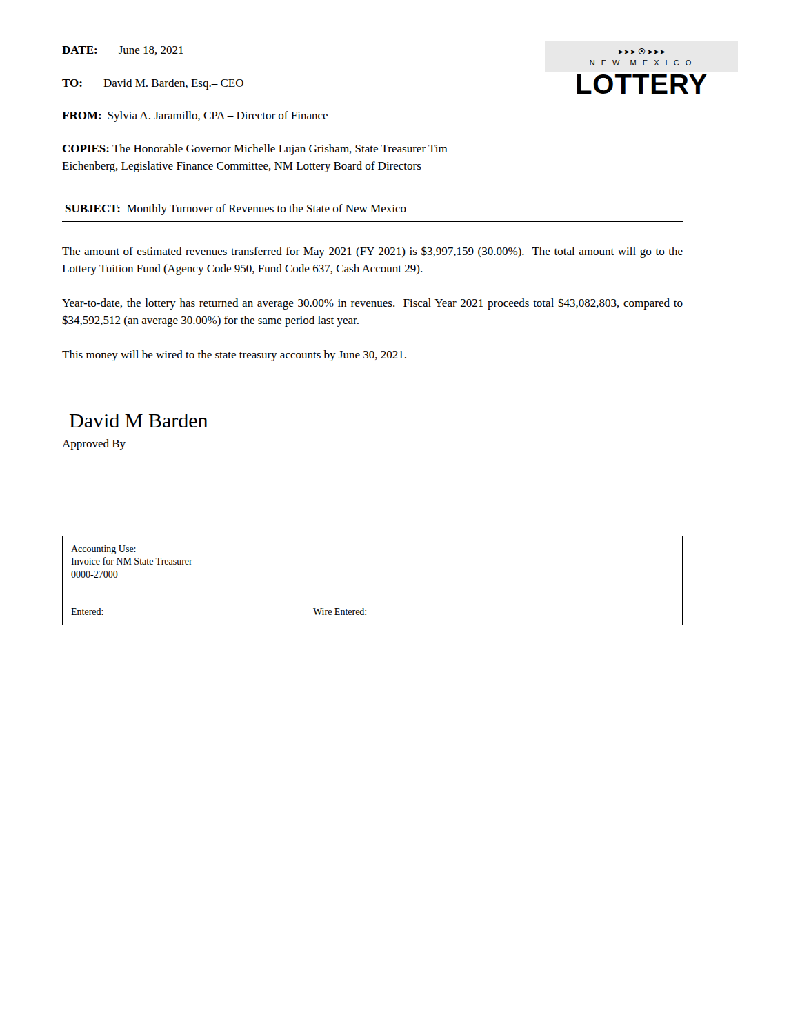➤➤➤ ⦿ ➤➤➤
N E W M E X I C O
LOTTERY
DATE: June 18, 2021
TO: David M. Barden, Esq.– CEO
FROM: Sylvia A. Jaramillo, CPA – Director of Finance
COPIES: The Honorable Governor Michelle Lujan Grisham, State Treasurer Tim Eichenberg, Legislative Finance Committee, NM Lottery Board of Directors
SUBJECT: Monthly Turnover of Revenues to the State of New Mexico
The amount of estimated revenues transferred for May 2021 (FY 2021) is $3,997,159 (30.00%). The total amount will go to the Lottery Tuition Fund (Agency Code 950, Fund Code 637, Cash Account 29).
Year-to-date, the lottery has returned an average 30.00% in revenues. Fiscal Year 2021 proceeds total $43,082,803, compared to $34,592,512 (an average 30.00%) for the same period last year.
This money will be wired to the state treasury accounts by June 30, 2021.
David M Barden
Approved By
Accounting Use:
Invoice for NM State Treasurer
0000-27000
Entered: Wire Entered: